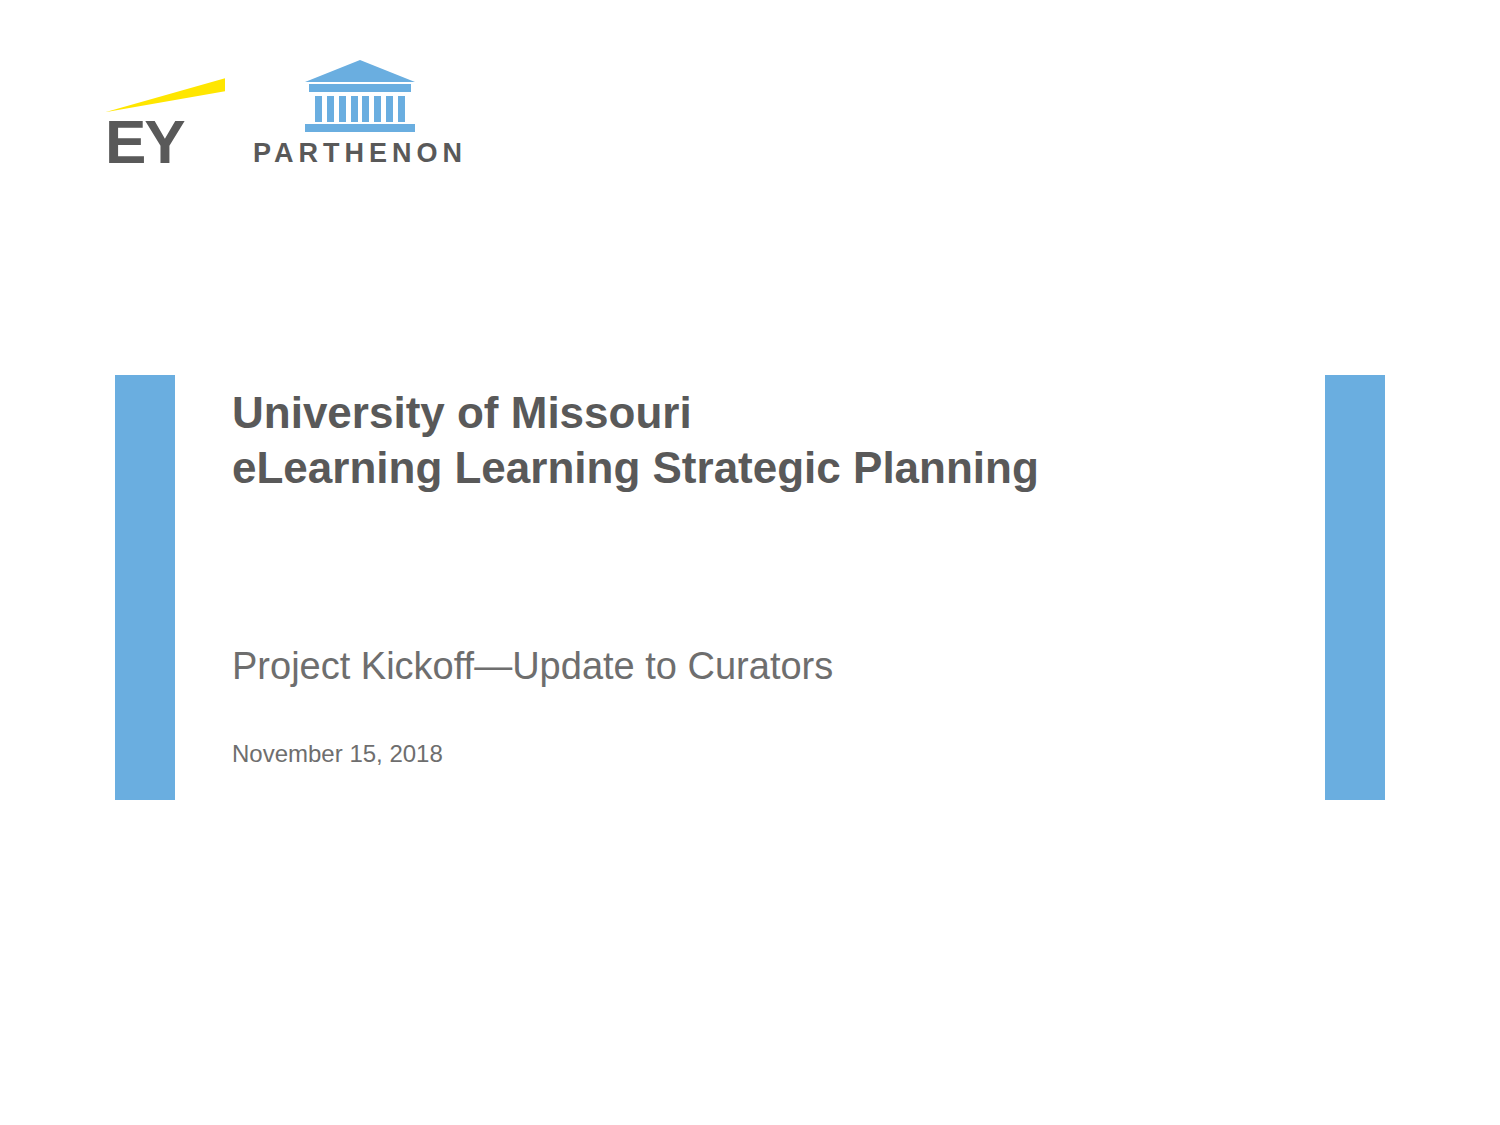EY
PARTHENON
University of Missouri
eLearning Learning Strategic Planning
Project Kickoff—Update to Curators
November 15, 2018